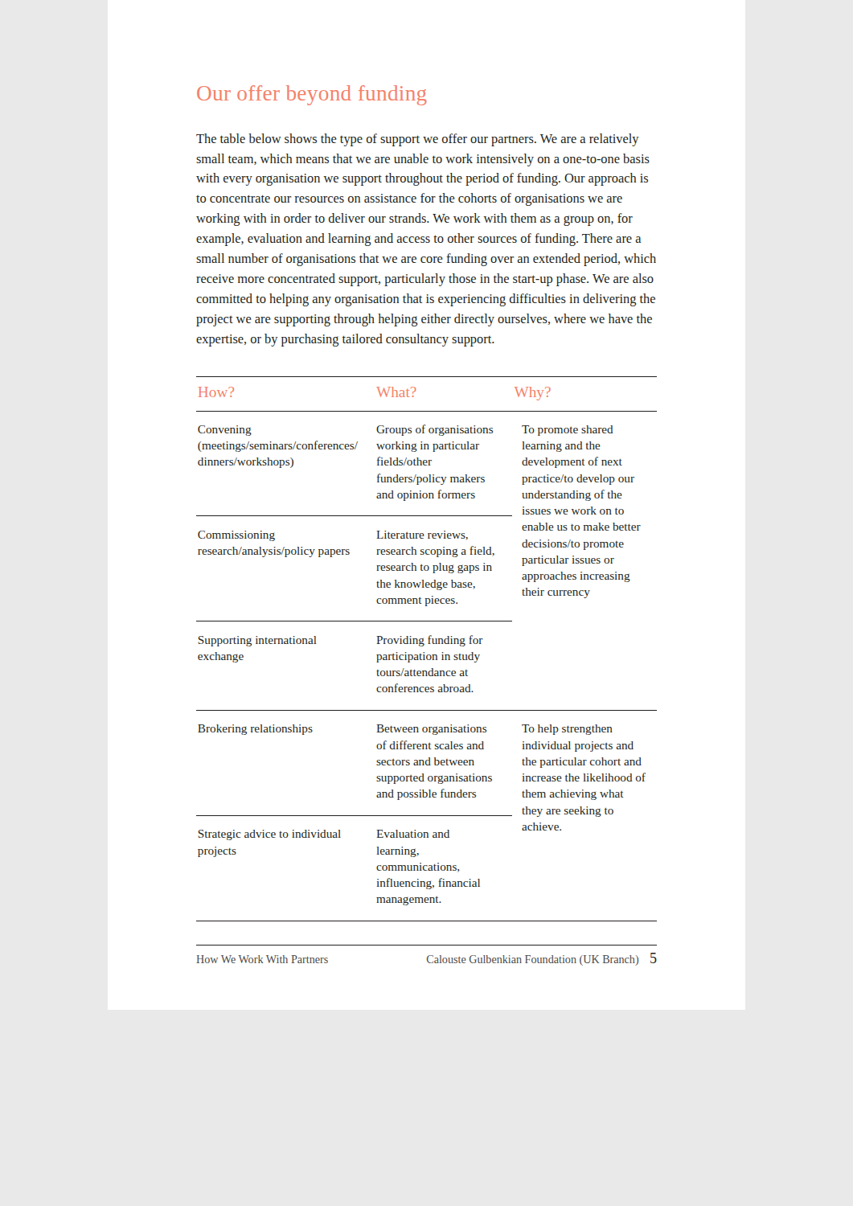Our offer beyond funding
The table below shows the type of support we offer our partners. We are a relatively small team, which means that we are unable to work intensively on a one-to-one basis with every organisation we support throughout the period of funding. Our approach is to concentrate our resources on assistance for the cohorts of organisations we are working with in order to deliver our strands. We work with them as a group on, for example, evaluation and learning and access to other sources of funding. There are a small number of organisations that we are core funding over an extended period, which receive more concentrated support, particularly those in the start-up phase. We are also committed to helping any organisation that is experiencing difficulties in delivering the project we are supporting through helping either directly ourselves, where we have the expertise, or by purchasing tailored consultancy support.
| How? | What? | Why? |
| --- | --- | --- |
| Convening (meetings/seminars/conferences/ dinners/workshops) | Groups of organisations working in particular fields/other funders/policy makers and opinion formers | To promote shared learning and the development of next practice/to develop our understanding of the issues we work on to enable us to make better decisions/to promote particular issues or approaches increasing their currency |
| Commissioning research/analysis/policy papers | Literature reviews, research scoping a field, research to plug gaps in the knowledge base, comment pieces. |
| Supporting international exchange | Providing funding for participation in study tours/attendance at conferences abroad. |
| Brokering relationships | Between organisations of different scales and sectors and between supported organisations and possible funders | To help strengthen individual projects and the particular cohort and increase the likelihood of them achieving what they are seeking to achieve. |
| Strategic advice to individual projects | Evaluation and learning, communications, influencing, financial management. |
How We Work With Partners
Calouste Gulbenkian Foundation (UK Branch) 5